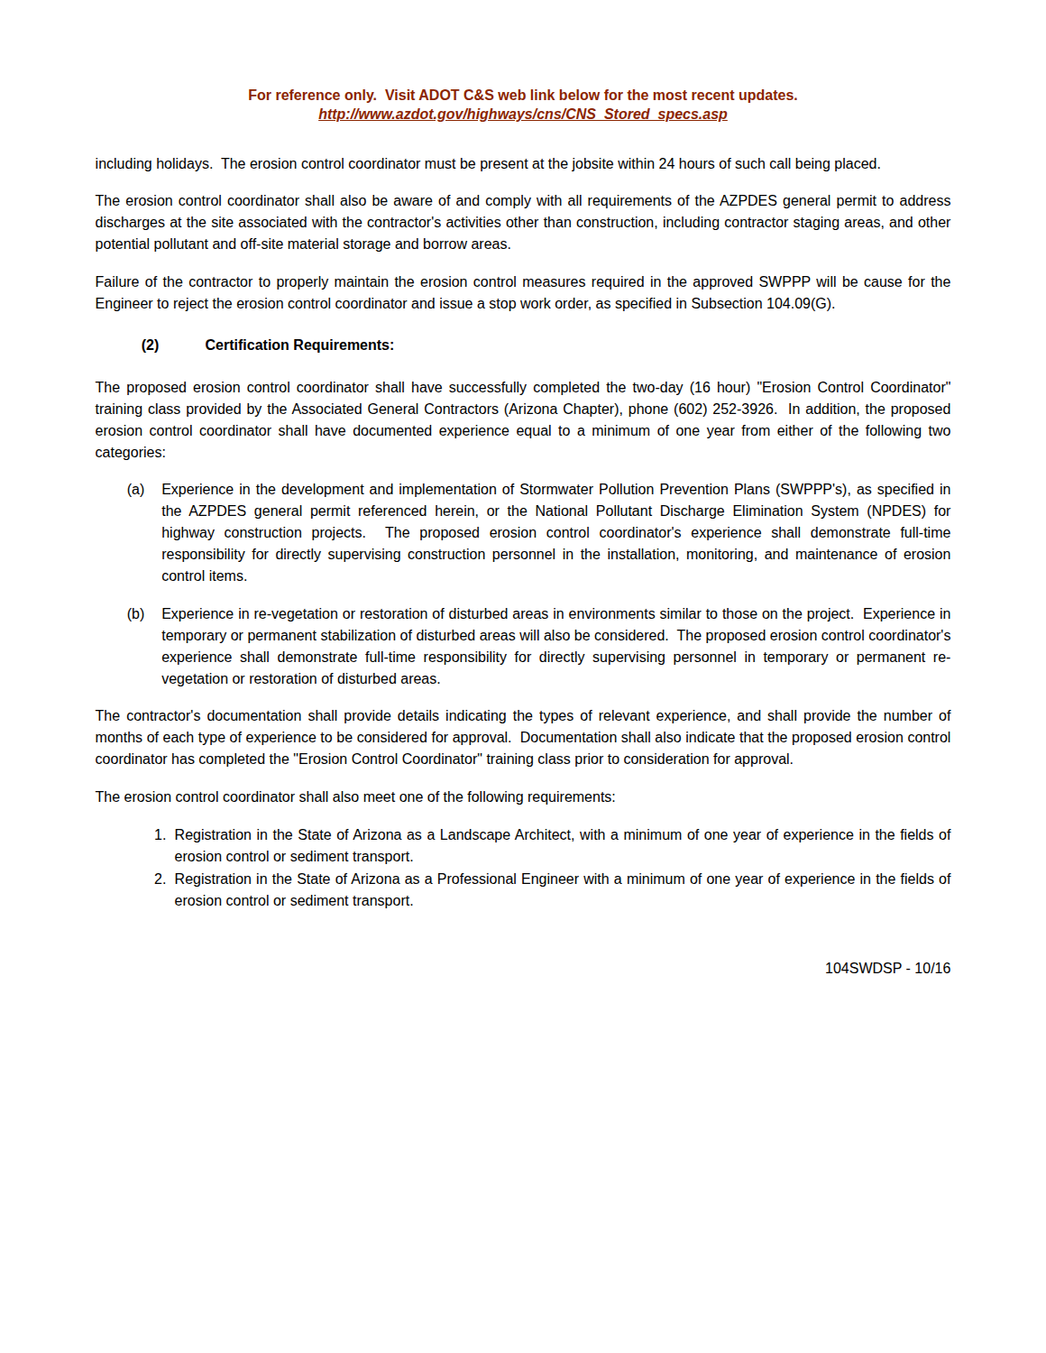For reference only. Visit ADOT C&S web link below for the most recent updates.
http://www.azdot.gov/highways/cns/CNS_Stored_specs.asp
including holidays. The erosion control coordinator must be present at the jobsite within 24 hours of such call being placed.
The erosion control coordinator shall also be aware of and comply with all requirements of the AZPDES general permit to address discharges at the site associated with the contractor's activities other than construction, including contractor staging areas, and other potential pollutant and off-site material storage and borrow areas.
Failure of the contractor to properly maintain the erosion control measures required in the approved SWPPP will be cause for the Engineer to reject the erosion control coordinator and issue a stop work order, as specified in Subsection 104.09(G).
(2) Certification Requirements:
The proposed erosion control coordinator shall have successfully completed the two-day (16 hour) "Erosion Control Coordinator" training class provided by the Associated General Contractors (Arizona Chapter), phone (602) 252-3926. In addition, the proposed erosion control coordinator shall have documented experience equal to a minimum of one year from either of the following two categories:
(a) Experience in the development and implementation of Stormwater Pollution Prevention Plans (SWPPP's), as specified in the AZPDES general permit referenced herein, or the National Pollutant Discharge Elimination System (NPDES) for highway construction projects. The proposed erosion control coordinator's experience shall demonstrate full-time responsibility for directly supervising construction personnel in the installation, monitoring, and maintenance of erosion control items.
(b) Experience in re-vegetation or restoration of disturbed areas in environments similar to those on the project. Experience in temporary or permanent stabilization of disturbed areas will also be considered. The proposed erosion control coordinator's experience shall demonstrate full-time responsibility for directly supervising personnel in temporary or permanent re-vegetation or restoration of disturbed areas.
The contractor's documentation shall provide details indicating the types of relevant experience, and shall provide the number of months of each type of experience to be considered for approval. Documentation shall also indicate that the proposed erosion control coordinator has completed the "Erosion Control Coordinator" training class prior to consideration for approval.
The erosion control coordinator shall also meet one of the following requirements:
Registration in the State of Arizona as a Landscape Architect, with a minimum of one year of experience in the fields of erosion control or sediment transport.
Registration in the State of Arizona as a Professional Engineer with a minimum of one year of experience in the fields of erosion control or sediment transport.
104SWDSP - 10/16